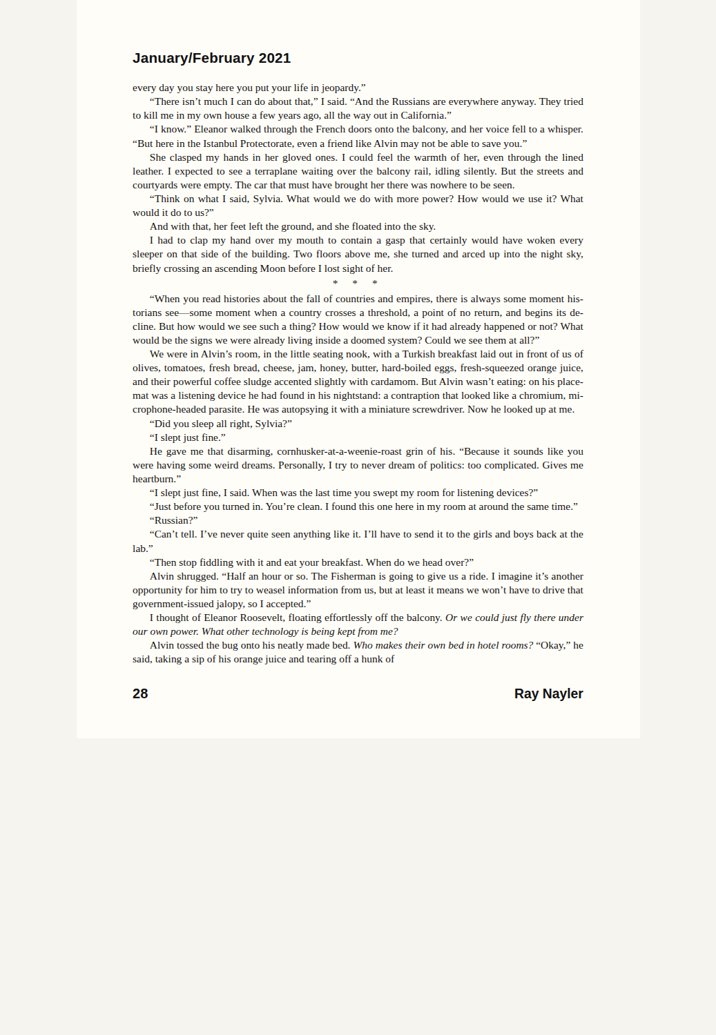January/February 2021
every day you stay here you put your life in jeopardy.”
“There isn’t much I can do about that,” I said. “And the Russians are everywhere anyway. They tried to kill me in my own house a few years ago, all the way out in California.”
“I know.” Eleanor walked through the French doors onto the balcony, and her voice fell to a whisper. “But here in the Istanbul Protectorate, even a friend like Alvin may not be able to save you.”
She clasped my hands in her gloved ones. I could feel the warmth of her, even through the lined leather. I expected to see a terraplane waiting over the balcony rail, idling silently. But the streets and courtyards were empty. The car that must have brought her there was nowhere to be seen.
“Think on what I said, Sylvia. What would we do with more power? How would we use it? What would it do to us?”
And with that, her feet left the ground, and she floated into the sky.
I had to clap my hand over my mouth to contain a gasp that certainly would have woken every sleeper on that side of the building. Two floors above me, she turned and arced up into the night sky, briefly crossing an ascending Moon before I lost sight of her.
* * *
“When you read histories about the fall of countries and empires, there is always some moment historians see—some moment when a country crosses a threshold, a point of no return, and begins its decline. But how would we see such a thing? How would we know if it had already happened or not? What would be the signs we were already living inside a doomed system? Could we see them at all?”
We were in Alvin’s room, in the little seating nook, with a Turkish breakfast laid out in front of us of olives, tomatoes, fresh bread, cheese, jam, honey, butter, hard-boiled eggs, fresh-squeezed orange juice, and their powerful coffee sludge accented slightly with cardamom. But Alvin wasn’t eating: on his placemat was a listening device he had found in his nightstand: a contraption that looked like a chromium, microphone-headed parasite. He was autopsying it with a miniature screwdriver. Now he looked up at me.
“Did you sleep all right, Sylvia?”
“I slept just fine.”
He gave me that disarming, cornhusker-at-a-weenie-roast grin of his. “Because it sounds like you were having some weird dreams. Personally, I try to never dream of politics: too complicated. Gives me heartburn.”
“I slept just fine, I said. When was the last time you swept my room for listening devices?”
“Just before you turned in. You’re clean. I found this one here in my room at around the same time.”
“Russian?”
“Can’t tell. I’ve never quite seen anything like it. I’ll have to send it to the girls and boys back at the lab.”
“Then stop fiddling with it and eat your breakfast. When do we head over?”
Alvin shrugged. “Half an hour or so. The Fisherman is going to give us a ride. I imagine it’s another opportunity for him to try to weasel information from us, but at least it means we won’t have to drive that government-issued jalopy, so I accepted.”
I thought of Eleanor Roosevelt, floating effortlessly off the balcony. Or we could just fly there under our own power. What other technology is being kept from me?
Alvin tossed the bug onto his neatly made bed. Who makes their own bed in hotel rooms? “Okay,” he said, taking a sip of his orange juice and tearing off a hunk of
28
Ray Nayler